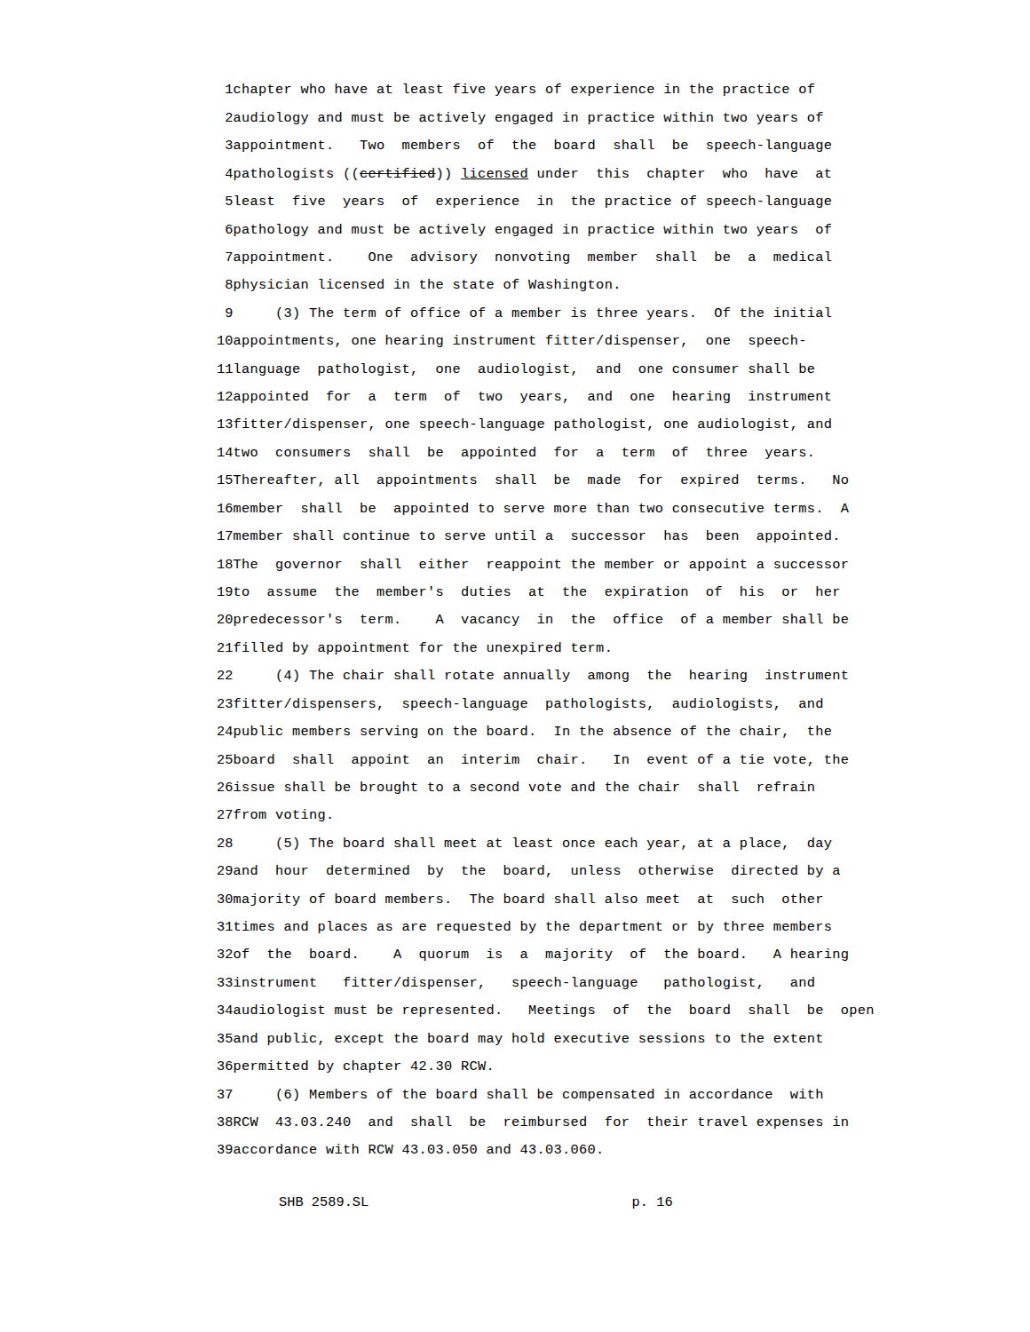| 1 | chapter who have at least five years of experience in the practice of |
| 2 | audiology and must be actively engaged in practice within two years of |
| 3 | appointment. Two members of the board shall be speech-language |
| 4 | pathologists (( certified )) licensed under this chapter who have at |
| 5 | least five years of experience in the practice of speech-language |
| 6 | pathology and must be actively engaged in practice within two years of |
| 7 | appointment. One advisory nonvoting member shall be a medical |
| 8 | physician licensed in the state of Washington. |
| 9 | (3) The term of office of a member is three years. Of the initial |
| 10 | appointments, one hearing instrument fitter/dispenser, one speech- |
| 11 | language pathologist, one audiologist, and one consumer shall be |
| 12 | appointed for a term of two years, and one hearing instrument |
| 13 | fitter/dispenser, one speech-language pathologist, one audiologist, and |
| 14 | two consumers shall be appointed for a term of three years. |
| 15 | Thereafter, all appointments shall be made for expired terms. No |
| 16 | member shall be appointed to serve more than two consecutive terms. A |
| 17 | member shall continue to serve until a successor has been appointed. |
| 18 | The governor shall either reappoint the member or appoint a successor |
| 19 | to assume the member's duties at the expiration of his or her |
| 20 | predecessor's term. A vacancy in the office of a member shall be |
| 21 | filled by appointment for the unexpired term. |
| 22 | (4) The chair shall rotate annually among the hearing instrument |
| 23 | fitter/dispensers, speech-language pathologists, audiologists, and |
| 24 | public members serving on the board. In the absence of the chair, the |
| 25 | board shall appoint an interim chair. In event of a tie vote, the |
| 26 | issue shall be brought to a second vote and the chair shall refrain |
| 27 | from voting. |
| 28 | (5) The board shall meet at least once each year, at a place, day |
| 29 | and hour determined by the board, unless otherwise directed by a |
| 30 | majority of board members. The board shall also meet at such other |
| 31 | times and places as are requested by the department or by three members |
| 32 | of the board. A quorum is a majority of the board. A hearing |
| 33 | instrument fitter/dispenser, speech-language pathologist, and |
| 34 | audiologist must be represented. Meetings of the board shall be open |
| 35 | and public, except the board may hold executive sessions to the extent |
| 36 | permitted by chapter 42.30 RCW. |
| 37 | (6) Members of the board shall be compensated in accordance with |
| 38 | RCW 43.03.240 and shall be reimbursed for their travel expenses in |
| 39 | accordance with RCW 43.03.050 and 43.03.060. |
SHB 2589.SL p. 16